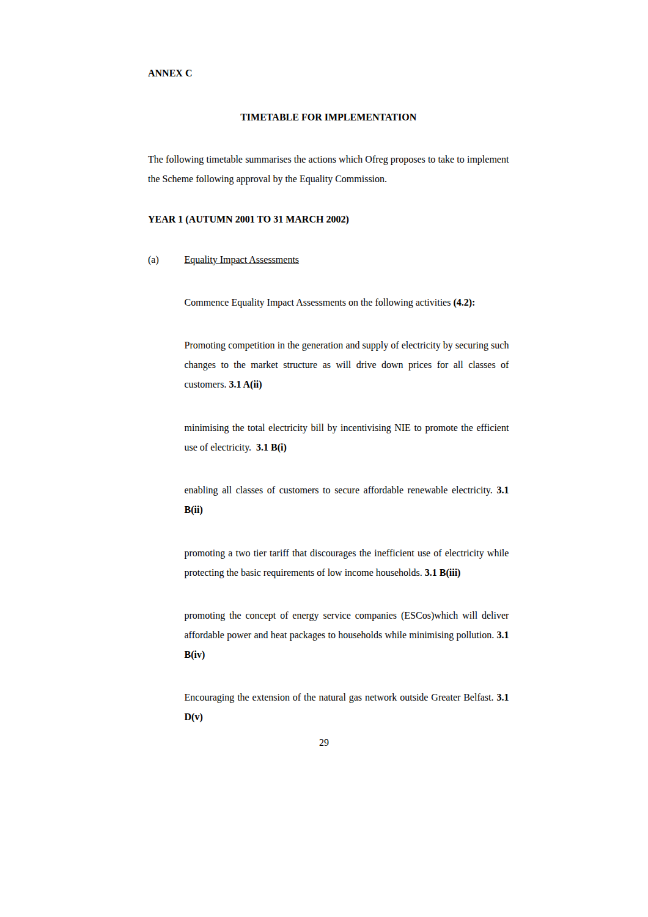ANNEX C
TIMETABLE FOR IMPLEMENTATION
The following timetable summarises the actions which Ofreg proposes to take to implement the Scheme following approval by the Equality Commission.
YEAR 1 (AUTUMN 2001 TO 31 MARCH 2002)
(a)
Equality Impact Assessments
Commence Equality Impact Assessments on the following activities (4.2):
Promoting competition in the generation and supply of electricity by securing such changes to the market structure as will drive down prices for all classes of customers. 3.1 A(ii)
minimising the total electricity bill by incentivising NIE to promote the efficient use of electricity. 3.1 B(i)
enabling all classes of customers to secure affordable renewable electricity. 3.1 B(ii)
promoting a two tier tariff that discourages the inefficient use of electricity while protecting the basic requirements of low income households. 3.1 B(iii)
promoting the concept of energy service companies (ESCos)which will deliver affordable power and heat packages to households while minimising pollution. 3.1 B(iv)
Encouraging the extension of the natural gas network outside Greater Belfast. 3.1 D(v)
29